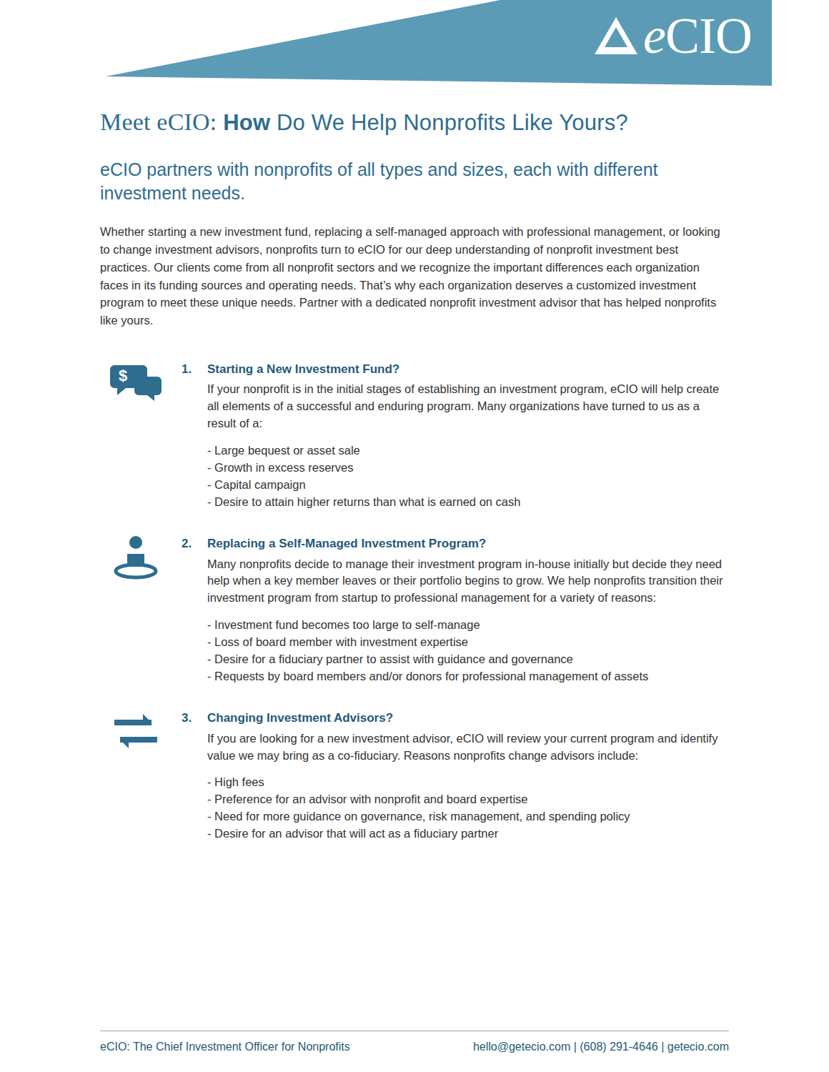e CIO
Meet eCIO: How Do We Help Nonprofits Like Yours?
eCIO partners with nonprofits of all types and sizes, each with different investment needs.
Whether starting a new investment fund, replacing a self-managed approach with professional management, or looking to change investment advisors, nonprofits turn to eCIO for our deep understanding of nonprofit investment best practices. Our clients come from all nonprofit sectors and we recognize the important differences each organization faces in its funding sources and operating needs. That’s why each organization deserves a customized investment program to meet these unique needs. Partner with a dedicated nonprofit investment advisor that has helped nonprofits like yours.
$
Starting a New Investment Fund?
If your nonprofit is in the initial stages of establishing an investment program, eCIO will help create all elements of a successful and enduring program. Many organizations have turned to us as a result of a:
Large bequest or asset sale
Growth in excess reserves
Capital campaign
Desire to attain higher returns than what is earned on cash
Replacing a Self-Managed Investment Program?
Many nonprofits decide to manage their investment program in-house initially but decide they need help when a key member leaves or their portfolio begins to grow. We help nonprofits transition their investment program from startup to professional management for a variety of reasons:
Investment fund becomes too large to self-manage
Loss of board member with investment expertise
Desire for a fiduciary partner to assist with guidance and governance
Requests by board members and/or donors for professional management of assets
Changing Investment Advisors?
If you are looking for a new investment advisor, eCIO will review your current program and identify value we may bring as a co-fiduciary. Reasons nonprofits change advisors include:
High fees
Preference for an advisor with nonprofit and board expertise
Need for more guidance on governance, risk management, and spending policy
Desire for an advisor that will act as a fiduciary partner
eCIO: The Chief Investment Officer for Nonprofits hello@getecio.com | (608) 291-4646 | getecio.com